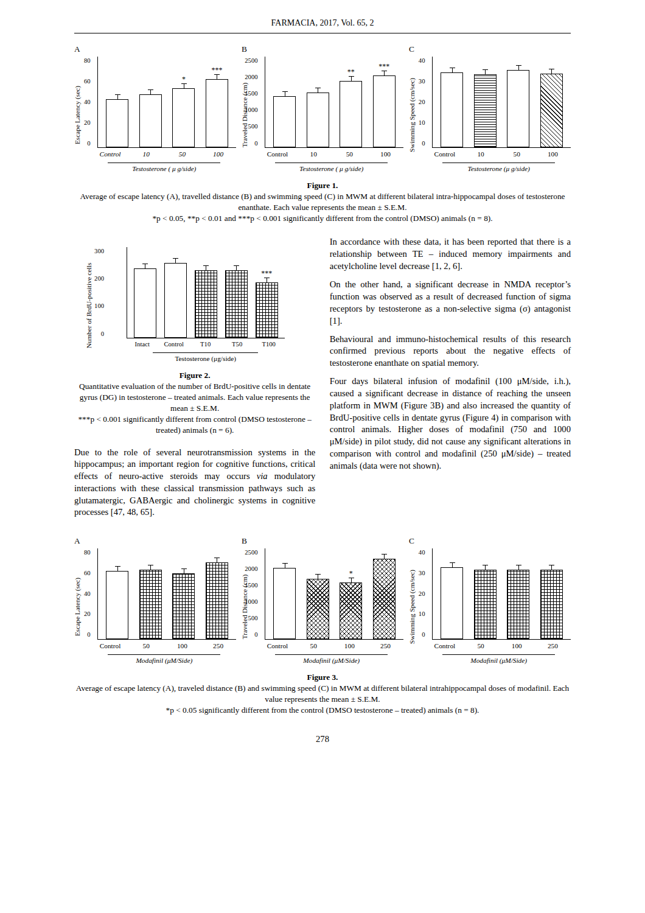FARMACIA, 2017, Vol. 65, 2
A
Escape Latency (sec)
806040200
*
***
Control 1050100
Testosterone ( μ g/side)
B
Traveled Distance (cm)
25002000150010005000
**
***
Control 1050100
Testosterone ( μ g/side)
C
Swimming Speed (cm/sec)
403020100
Control 1050100
Testosterone (μ g/side)
Figure 1. Average of escape latency (A), travelled distance (B) and swimming speed (C) in MWM at different bilateral intra-hippocampal doses of testosterone enanthate. Each value represents the mean ± S.E.M.
*p < 0.05, **p < 0.01 and ***p < 0.001 significantly different from the control (DMSO) animals (n = 8).
Number of BrdU-positive cells
3002001000
***
Intact Control T10 T50 T100
Testosterone (μg/side)
Figure 2. Quantitative evaluation of the number of BrdU-positive cells in dentate gyrus (DG) in testosterone – treated animals. Each value represents the mean ± S.E.M.
***p < 0.001 significantly different from control (DMSO testosterone – treated) animals (n = 6).
Due to the role of several neurotransmission systems in the hippocampus; an important region for cognitive functions, critical effects of neuro-active steroids may occurs via modulatory interactions with these classical transmission pathways such as glutamatergic, GABAergic and cholinergic systems in cognitive processes [47, 48, 65].
In accordance with these data, it has been reported that there is a relationship between TE – induced memory impairments and acetylcholine level decrease [1, 2, 6].
On the other hand, a significant decrease in NMDA receptor’s function was observed as a result of decreased function of sigma receptors by testosterone as a non-selective sigma (σ) antagonist [1].
Behavioural and immuno-histochemical results of this research confirmed previous reports about the negative effects of testosterone enanthate on spatial memory.
Four days bilateral infusion of modafinil (100 μM/side, i.h.), caused a significant decrease in distance of reaching the unseen platform in MWM (Figure 3B) and also increased the quantity of BrdU-positive cells in dentate gyrus (Figure 4) in comparison with control animals. Higher doses of modafinil (750 and 1000 μM/side) in pilot study, did not cause any significant alterations in comparison with control and modafinil (250 μM/side) – treated animals (data were not shown).
A
Escape Latency (sec)
806040200
Control 50100250
Modafinil (μM/Side)
B
Traveled Distance (cm)
25002000150010005000
*
Control 50100250
Modafinil (μM/Side)
C
Swimming Speed (cm/sec)
403020100
Control 50100250
Modafinil (μM/Side)
Figure 3. Average of escape latency (A), traveled distance (B) and swimming speed (C) in MWM at different bilateral intrahippocampal doses of modafinil. Each value represents the mean ± S.E.M.
*p < 0.05 significantly different from the control (DMSO testosterone – treated) animals (n = 8).
278